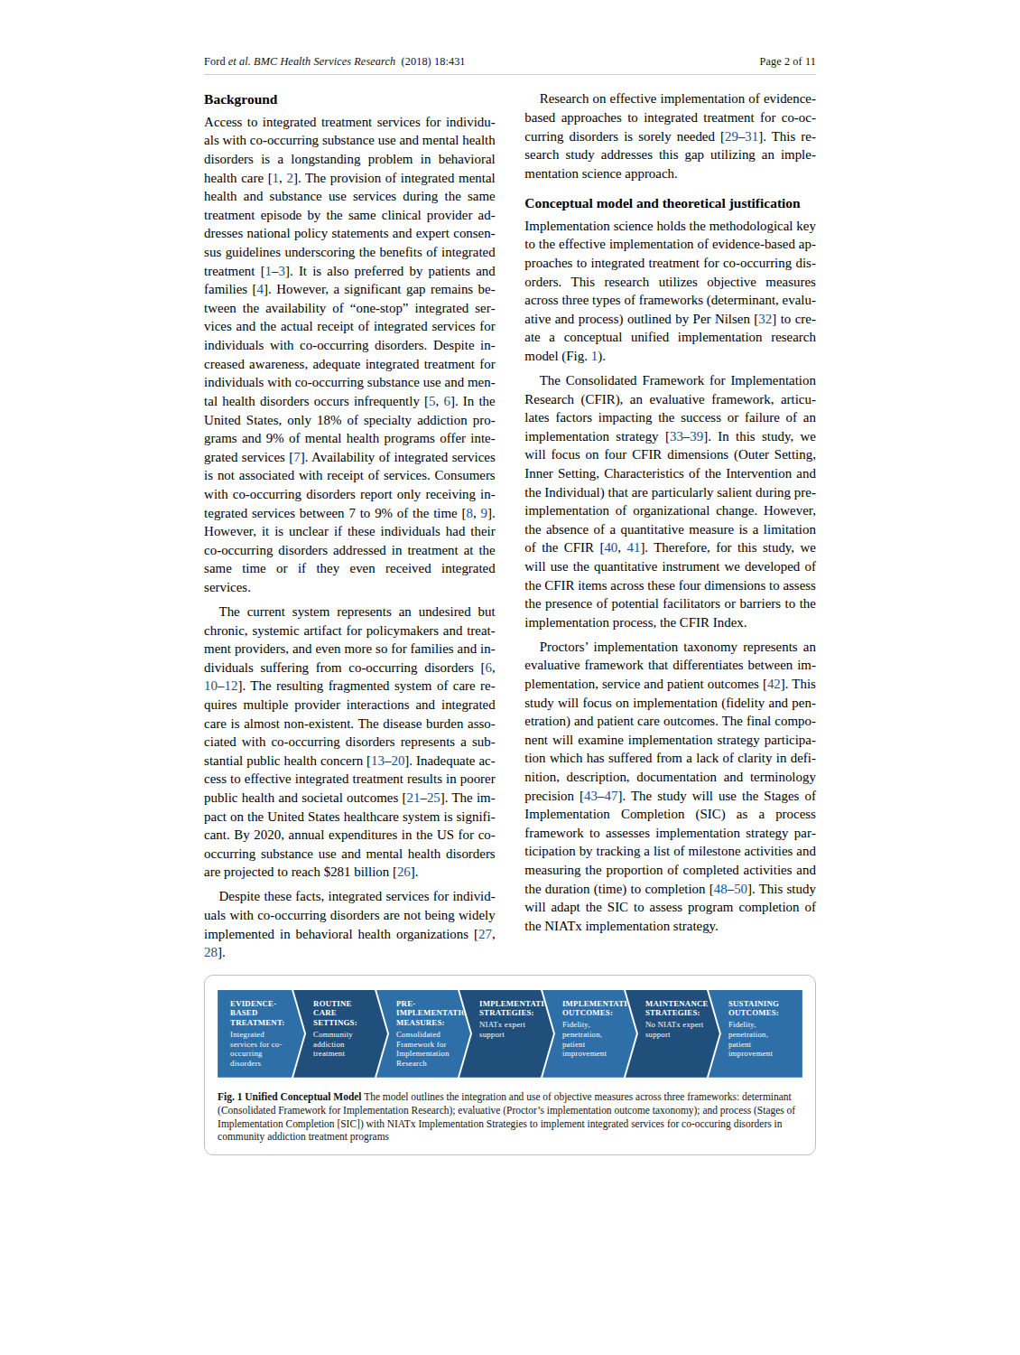Ford et al. BMC Health Services Research (2018) 18:431
Page 2 of 11
Background
Access to integrated treatment services for individuals with co-occurring substance use and mental health disorders is a longstanding problem in behavioral health care [1, 2]. The provision of integrated mental health and substance use services during the same treatment episode by the same clinical provider addresses national policy statements and expert consensus guidelines underscoring the benefits of integrated treatment [1–3]. It is also preferred by patients and families [4]. However, a significant gap remains between the availability of “one-stop” integrated services and the actual receipt of integrated services for individuals with co-occurring disorders. Despite increased awareness, adequate integrated treatment for individuals with co-occurring substance use and mental health disorders occurs infrequently [5, 6]. In the United States, only 18% of specialty addiction programs and 9% of mental health programs offer integrated services [7]. Availability of integrated services is not associated with receipt of services. Consumers with co-occurring disorders report only receiving integrated services between 7 to 9% of the time [8, 9]. However, it is unclear if these individuals had their co-occurring disorders addressed in treatment at the same time or if they even received integrated services.
The current system represents an undesired but chronic, systemic artifact for policymakers and treatment providers, and even more so for families and individuals suffering from co-occurring disorders [6, 10–12]. The resulting fragmented system of care requires multiple provider interactions and integrated care is almost non-existent. The disease burden associated with co-occurring disorders represents a substantial public health concern [13–20]. Inadequate access to effective integrated treatment results in poorer public health and societal outcomes [21–25]. The impact on the United States healthcare system is significant. By 2020, annual expenditures in the US for co-occurring substance use and mental health disorders are projected to reach $281 billion [26].
Despite these facts, integrated services for individuals with co-occurring disorders are not being widely implemented in behavioral health organizations [27, 28].
Research on effective implementation of evidence-based approaches to integrated treatment for co-occurring disorders is sorely needed [29–31]. This research study addresses this gap utilizing an implementation science approach.
Conceptual model and theoretical justification
Implementation science holds the methodological key to the effective implementation of evidence-based approaches to integrated treatment for co-occurring disorders. This research utilizes objective measures across three types of frameworks (determinant, evaluative and process) outlined by Per Nilsen [32] to create a conceptual unified implementation research model (Fig. 1).
The Consolidated Framework for Implementation Research (CFIR), an evaluative framework, articulates factors impacting the success or failure of an implementation strategy [33–39]. In this study, we will focus on four CFIR dimensions (Outer Setting, Inner Setting, Characteristics of the Intervention and the Individual) that are particularly salient during pre-implementation of organizational change. However, the absence of a quantitative measure is a limitation of the CFIR [40, 41]. Therefore, for this study, we will use the quantitative instrument we developed of the CFIR items across these four dimensions to assess the presence of potential facilitators or barriers to the implementation process, the CFIR Index.
Proctors’ implementation taxonomy represents an evaluative framework that differentiates between implementation, service and patient outcomes [42]. This study will focus on implementation (fidelity and penetration) and patient care outcomes. The final component will examine implementation strategy participation which has suffered from a lack of clarity in definition, description, documentation and terminology precision [43–47]. The study will use the Stages of Implementation Completion (SIC) as a process framework to assesses implementation strategy participation by tracking a list of milestone activities and measuring the proportion of completed activities and the duration (time) to completion [48–50]. This study will adapt the SIC to assess program completion of the NIATx implementation strategy.
Evidence-Based Treatment: Integrated services for co-occurring disorders
Routine Care Settings: Community addiction treatment
Pre-Implementation Measures: Consolidated Framework for Implementation Research
Implementation Strategies: NIATx expert support
Implementation Outcomes: Fidelity, penetration, patient improvement
Maintenance Strategies: No NIATx expert support
Sustaining Outcomes: Fidelity, penetration, patient improvement
Fig. 1 Unified Conceptual Model The model outlines the integration and use of objective measures across three frameworks: determinant (Consolidated Framework for Implementation Research); evaluative (Proctor’s implementation outcome taxonomy); and process (Stages of Implementation Completion [SIC]) with NIATx Implementation Strategies to implement integrated services for co-occuring disorders in community addiction treatment programs